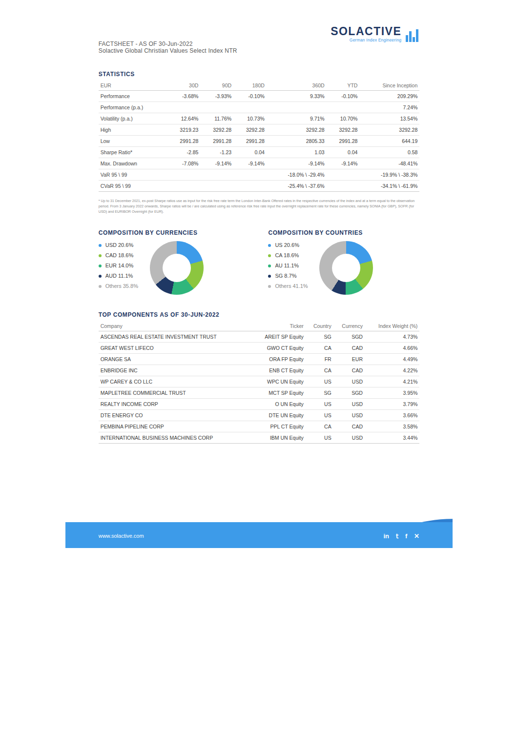SOLACTIVE
German Index Engineering
FACTSHEET - AS OF 30-Jun-2022 Solactive Global Christian Values Select Index NTR
Statistics
| EUR | 30D | 90D | 180D | 360D | YTD | Since Inception |
| --- | --- | --- | --- | --- | --- | --- |
| Performance | -3.68% | -3.93% | -0.10% | 9.33% | -0.10% | 209.29% |
| Performance (p.a.) | | | | | | 7.24% |
| Volatility (p.a.) | 12.64% | 11.76% | 10.73% | 9.71% | 10.70% | 13.54% |
| High | 3219.23 | 3292.28 | 3292.28 | 3292.28 | 3292.28 | 3292.28 |
| Low | 2991.28 | 2991.28 | 2991.28 | 2805.33 | 2991.28 | 644.19 |
| Sharpe Ratio* | -2.85 | -1.23 | 0.04 | 1.03 | 0.04 | 0.58 |
| Max. Drawdown | -7.08% | -9.14% | -9.14% | -9.14% | -9.14% | -48.41% |
| VaR 95 \ 99 | | | | -18.0% \ -29.4% | | -19.9% \ -38.3% |
| CVaR 95 \ 99 | | | | -25.4% \ -37.6% | | -34.1% \ -61.9% |
* Up to 31 December 2021, ex-post Sharpe ratios use as input for the risk free rate term the London Inter-Bank Offered rates in the respective currencies of the index and at a term equal to the observation period. From 3 January 2022 onwards, Sharpe ratios will be / are calculated using as reference risk free rate input the overnight replacement rate for these currencies, namely SONIA (for GBP), SOFR (for USD) and EURIBOR Overnight (for EUR).
Composition by Currencies
USD 20.6%
CAD 18.6%
EUR 14.0%
AUD 11.1%
Others 35.8%
Composition by Countries
US 20.6%
CA 18.6%
AU 11.1%
SG 8.7%
Others 41.1%
Top Components as of 30-Jun-2022
| Company | Ticker | Country | Currency | Index Weight (%) |
| --- | --- | --- | --- | --- |
| ASCENDAS REAL ESTATE INVESTMENT TRUST | AREIT SP Equity | SG | SGD | 4.73% |
| GREAT WEST LIFECO | GWO CT Equity | CA | CAD | 4.66% |
| ORANGE SA | ORA FP Equity | FR | EUR | 4.49% |
| ENBRIDGE INC | ENB CT Equity | CA | CAD | 4.22% |
| WP CAREY & CO LLC | WPC UN Equity | US | USD | 4.21% |
| MAPLETREE COMMERCIAL TRUST | MCT SP Equity | SG | SGD | 3.95% |
| REALTY INCOME CORP | O UN Equity | US | USD | 3.79% |
| DTE ENERGY CO | DTE UN Equity | US | USD | 3.66% |
| PEMBINA PIPELINE CORP | PPL CT Equity | CA | CAD | 3.58% |
| INTERNATIONAL BUSINESS MACHINES CORP | IBM UN Equity | US | USD | 3.44% |
www.solactive.com
in 𝗍 f ✕